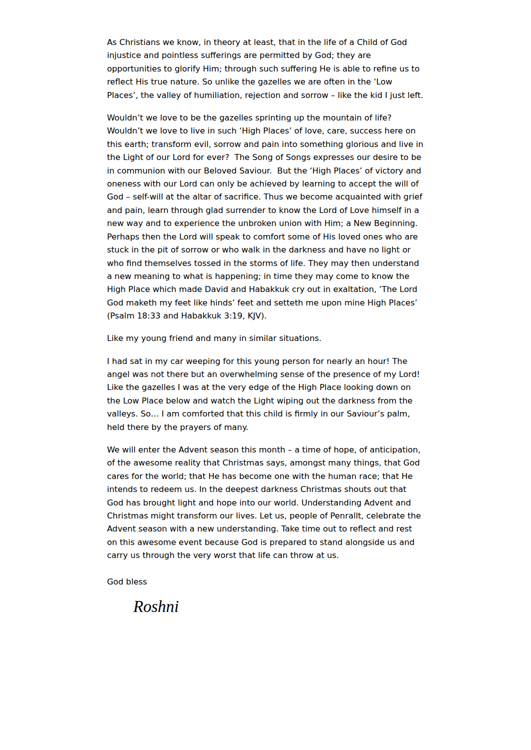As Christians we know, in theory at least, that in the life of a Child of God injustice and pointless sufferings are permitted by God; they are opportunities to glorify Him; through such suffering He is able to refine us to reflect His true nature. So unlike the gazelles we are often in the ‘Low Places’, the valley of humiliation, rejection and sorrow – like the kid I just left.
Wouldn’t we love to be the gazelles sprinting up the mountain of life? Wouldn’t we love to live in such ‘High Places’ of love, care, success here on this earth; transform evil, sorrow and pain into something glorious and live in the Light of our Lord for ever? The Song of Songs expresses our desire to be in communion with our Beloved Saviour. But the ‘High Places’ of victory and oneness with our Lord can only be achieved by learning to accept the will of God – self-will at the altar of sacrifice. Thus we become acquainted with grief and pain, learn through glad surrender to know the Lord of Love himself in a new way and to experience the unbroken union with Him; a New Beginning. Perhaps then the Lord will speak to comfort some of His loved ones who are stuck in the pit of sorrow or who walk in the darkness and have no light or who find themselves tossed in the storms of life. They may then understand a new meaning to what is happening; in time they may come to know the High Place which made David and Habakkuk cry out in exaltation, ‘The Lord God maketh my feet like hinds’ feet and setteth me upon mine High Places’ (Psalm 18:33 and Habakkuk 3:19, KJV).
Like my young friend and many in similar situations.
I had sat in my car weeping for this young person for nearly an hour! The angel was not there but an overwhelming sense of the presence of my Lord! Like the gazelles I was at the very edge of the High Place looking down on the Low Place below and watch the Light wiping out the darkness from the valleys. So… I am comforted that this child is firmly in our Saviour’s palm, held there by the prayers of many.
We will enter the Advent season this month – a time of hope, of anticipation, of the awesome reality that Christmas says, amongst many things, that God cares for the world; that He has become one with the human race; that He intends to redeem us. In the deepest darkness Christmas shouts out that God has brought light and hope into our world. Understanding Advent and Christmas might transform our lives. Let us, people of Penrallt, celebrate the Advent season with a new understanding. Take time out to reflect and rest on this awesome event because God is prepared to stand alongside us and carry us through the very worst that life can throw at us.
God bless
Roshni